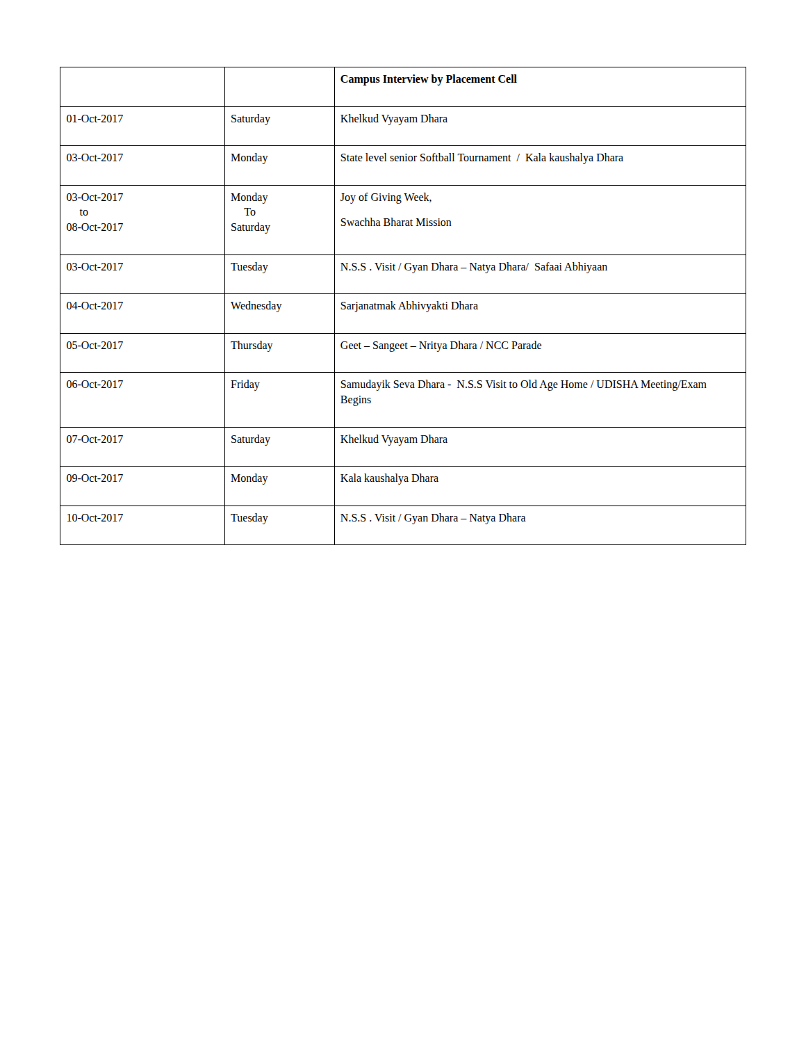| | | Campus Interview by Placement Cell |
| 01-Oct-2017 | Saturday | Khelkud Vyayam Dhara |
| 03-Oct-2017 | Monday | State level senior Softball Tournament / Kala kaushalya Dhara |
| 03-Oct-2017 to 08-Oct-2017 | Monday To Saturday | Joy of Giving Week, Swachha Bharat Mission |
| 03-Oct-2017 | Tuesday | N.S.S . Visit / Gyan Dhara – Natya Dhara/ Safaai Abhiyaan |
| 04-Oct-2017 | Wednesday | Sarjanatmak Abhivyakti Dhara |
| 05-Oct-2017 | Thursday | Geet – Sangeet – Nritya Dhara / NCC Parade |
| 06-Oct-2017 | Friday | Samudayik Seva Dhara - N.S.S Visit to Old Age Home / UDISHA Meeting/Exam Begins |
| 07-Oct-2017 | Saturday | Khelkud Vyayam Dhara |
| 09-Oct-2017 | Monday | Kala kaushalya Dhara |
| 10-Oct-2017 | Tuesday | N.S.S . Visit / Gyan Dhara – Natya Dhara |